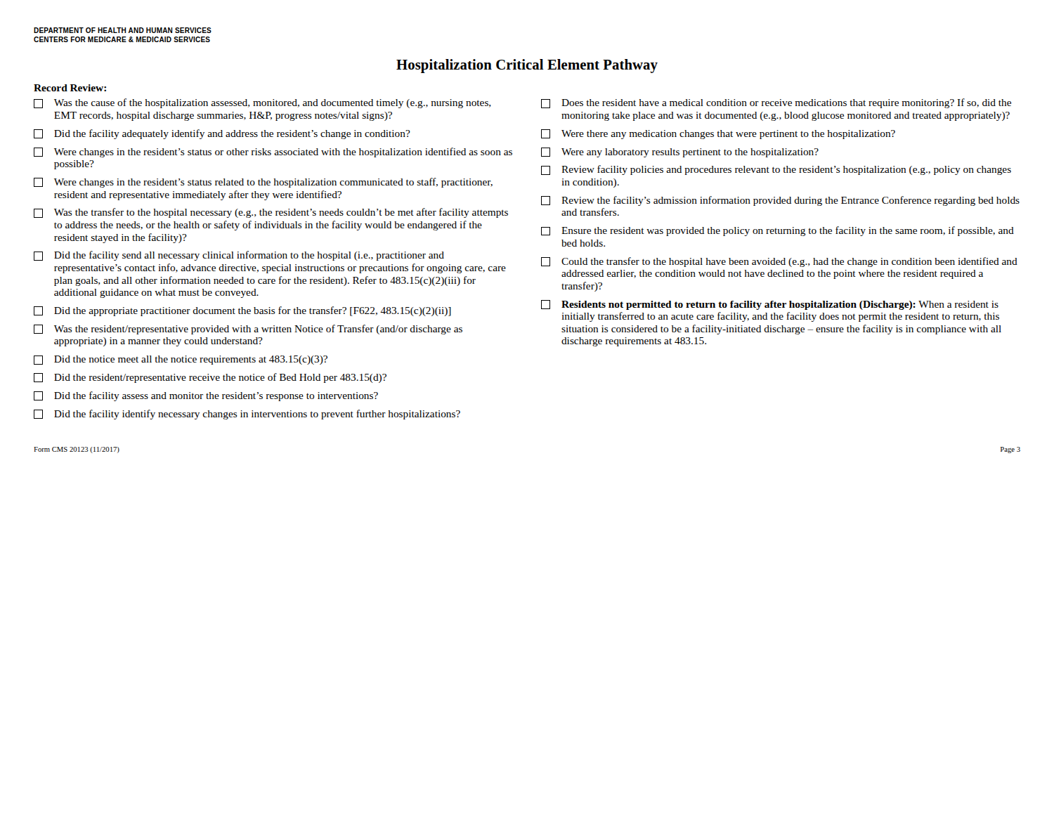DEPARTMENT OF HEALTH AND HUMAN SERVICES
CENTERS FOR MEDICARE & MEDICAID SERVICES
Hospitalization Critical Element Pathway
Record Review:
Was the cause of the hospitalization assessed, monitored, and documented timely (e.g., nursing notes, EMT records, hospital discharge summaries, H&P, progress notes/vital signs)?
Did the facility adequately identify and address the resident’s change in condition?
Were changes in the resident’s status or other risks associated with the hospitalization identified as soon as possible?
Were changes in the resident’s status related to the hospitalization communicated to staff, practitioner, resident and representative immediately after they were identified?
Was the transfer to the hospital necessary (e.g., the resident’s needs couldn’t be met after facility attempts to address the needs, or the health or safety of individuals in the facility would be endangered if the resident stayed in the facility)?
Did the facility send all necessary clinical information to the hospital (i.e., practitioner and representative’s contact info, advance directive, special instructions or precautions for ongoing care, care plan goals, and all other information needed to care for the resident). Refer to 483.15(c)(2)(iii) for additional guidance on what must be conveyed.
Did the appropriate practitioner document the basis for the transfer? [F622, 483.15(c)(2)(ii)]
Was the resident/representative provided with a written Notice of Transfer (and/or discharge as appropriate) in a manner they could understand?
Did the notice meet all the notice requirements at 483.15(c)(3)?
Did the resident/representative receive the notice of Bed Hold per 483.15(d)?
Did the facility assess and monitor the resident’s response to interventions?
Did the facility identify necessary changes in interventions to prevent further hospitalizations?
Does the resident have a medical condition or receive medications that require monitoring? If so, did the monitoring take place and was it documented (e.g., blood glucose monitored and treated appropriately)?
Were there any medication changes that were pertinent to the hospitalization?
Were any laboratory results pertinent to the hospitalization?
Review facility policies and procedures relevant to the resident’s hospitalization (e.g., policy on changes in condition).
Review the facility’s admission information provided during the Entrance Conference regarding bed holds and transfers.
Ensure the resident was provided the policy on returning to the facility in the same room, if possible, and bed holds.
Could the transfer to the hospital have been avoided (e.g., had the change in condition been identified and addressed earlier, the condition would not have declined to the point where the resident required a transfer)?
Residents not permitted to return to facility after hospitalization (Discharge): When a resident is initially transferred to an acute care facility, and the facility does not permit the resident to return, this situation is considered to be a facility-initiated discharge – ensure the facility is in compliance with all discharge requirements at 483.15.
Form CMS 20123 (11/2017) Page 3